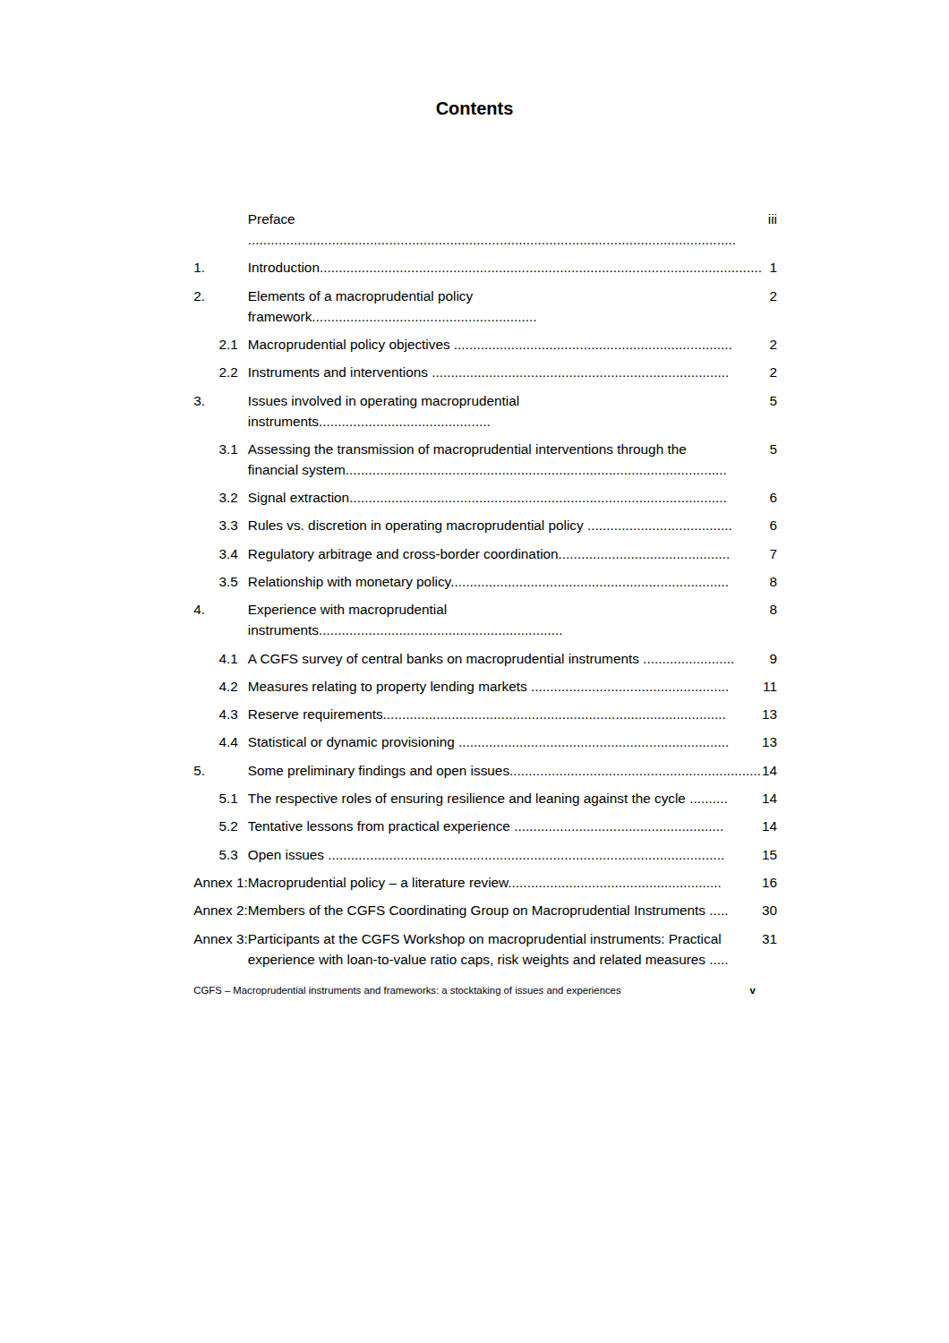Contents
| | | Preface ................................................................................................................................ | iii |
| 1. | | Introduction.................................................................................................................... | 1 |
| 2. | | Elements of a macroprudential policy framework........................................................... | 2 |
| | 2.1 | Macroprudential policy objectives ......................................................................... | 2 |
| | 2.2 | Instruments and interventions .............................................................................. | 2 |
| 3. | | Issues involved in operating macroprudential instruments............................................. | 5 |
| | 3.1 | Assessing the transmission of macroprudential interventions through the financial system.................................................................................................... | 5 |
| | 3.2 | Signal extraction................................................................................................... | 6 |
| | 3.3 | Rules vs. discretion in operating macroprudential policy ...................................... | 6 |
| | 3.4 | Regulatory arbitrage and cross-border coordination............................................. | 7 |
| | 3.5 | Relationship with monetary policy......................................................................... | 8 |
| 4. | | Experience with macroprudential instruments................................................................ | 8 |
| | 4.1 | A CGFS survey of central banks on macroprudential instruments ........................ | 9 |
| | 4.2 | Measures relating to property lending markets .................................................... | 11 |
| | 4.3 | Reserve requirements.......................................................................................... | 13 |
| | 4.4 | Statistical or dynamic provisioning ....................................................................... | 13 |
| 5. | | Some preliminary findings and open issues.................................................................. | 14 |
| | 5.1 | The respective roles of ensuring resilience and leaning against the cycle .......... | 14 |
| | 5.2 | Tentative lessons from practical experience ....................................................... | 14 |
| | 5.3 | Open issues ........................................................................................................ | 15 |
| Annex 1: | Macroprudential policy – a literature review........................................................ | 16 |
| Annex 2: | Members of the CGFS Coordinating Group on Macroprudential Instruments ..... | 30 |
| Annex 3: | Participants at the CGFS Workshop on macroprudential instruments: Practical experience with loan-to-value ratio caps, risk weights and related measures ..... | 31 |
CGFS – Macroprudential instruments and frameworks: a stocktaking of issues and experiences v